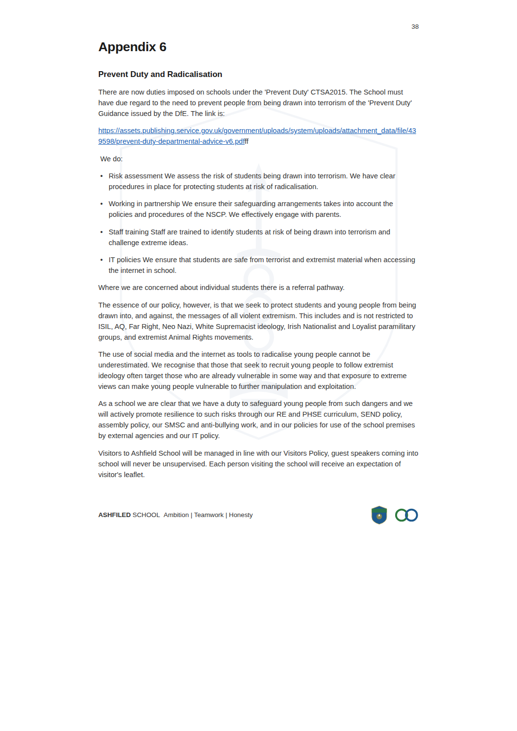38
Appendix 6
Prevent Duty and Radicalisation
There are now duties imposed on schools under the 'Prevent Duty' CTSA2015. The School must have due regard to the need to prevent people from being drawn into terrorism of the 'Prevent Duty' Guidance issued by the DfE. The link is:
https://assets.publishing.service.gov.uk/government/uploads/system/uploads/attachment_data/file/439598/prevent-duty-departmental-advice-v6.pdfff
We do:
Risk assessment We assess the risk of students being drawn into terrorism. We have clear procedures in place for protecting students at risk of radicalisation.
Working in partnership We ensure their safeguarding arrangements takes into account the policies and procedures of the NSCP. We effectively engage with parents.
Staff training Staff are trained to identify students at risk of being drawn into terrorism and challenge extreme ideas.
IT policies We ensure that students are safe from terrorist and extremist material when accessing the internet in school.
Where we are concerned about individual students there is a referral pathway.
The essence of our policy, however, is that we seek to protect students and young people from being drawn into, and against, the messages of all violent extremism. This includes and is not restricted to ISIL, AQ, Far Right, Neo Nazi, White Supremacist ideology, Irish Nationalist and Loyalist paramilitary groups, and extremist Animal Rights movements.
The use of social media and the internet as tools to radicalise young people cannot be underestimated. We recognise that those that seek to recruit young people to follow extremist ideology often target those who are already vulnerable in some way and that exposure to extreme views can make young people vulnerable to further manipulation and exploitation.
As a school we are clear that we have a duty to safeguard young people from such dangers and we will actively promote resilience to such risks through our RE and PHSE curriculum, SEND policy, assembly policy, our SMSC and anti-bullying work, and in our policies for use of the school premises by external agencies and our IT policy.
Visitors to Ashfield School will be managed in line with our Visitors Policy, guest speakers coming into school will never be unsupervised. Each person visiting the school will receive an expectation of visitor's leaflet.
ASHFILED SCHOOL Ambition | Teamwork | Honesty